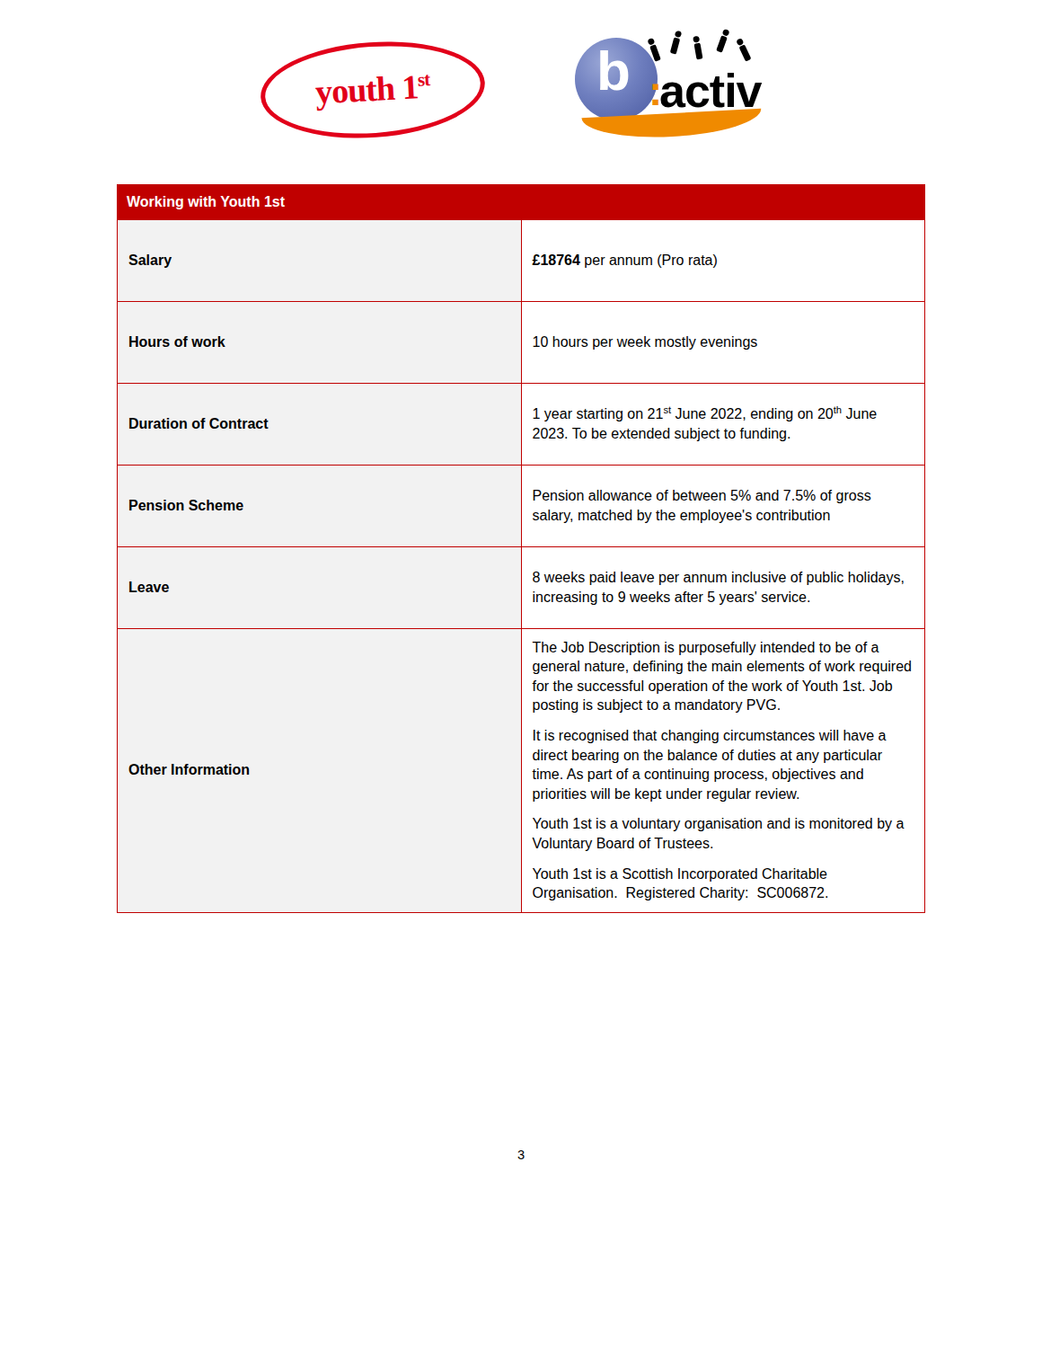youth 1st
b
:
activ
| Working with Youth 1st |
| --- |
| Salary | £18764 per annum (Pro rata) |
| Hours of work | 10 hours per week mostly evenings |
| Duration of Contract | 1 year starting on 21 st June 2022, ending on 20 th June 2023. To be extended subject to funding. |
| Pension Scheme | Pension allowance of between 5% and 7.5% of gross salary, matched by the employee's contribution |
| Leave | 8 weeks paid leave per annum inclusive of public holidays, increasing to 9 weeks after 5 years' service. |
| Other Information | The Job Description is purposefully intended to be of a general nature, defining the main elements of work required for the successful operation of the work of Youth 1st. Job posting is subject to a mandatory PVG. It is recognised that changing circumstances will have a direct bearing on the balance of duties at any particular time. As part of a continuing process, objectives and priorities will be kept under regular review. Youth 1st is a voluntary organisation and is monitored by a Voluntary Board of Trustees. Youth 1st is a Scottish Incorporated Charitable Organisation. Registered Charity: SC006872. |
3